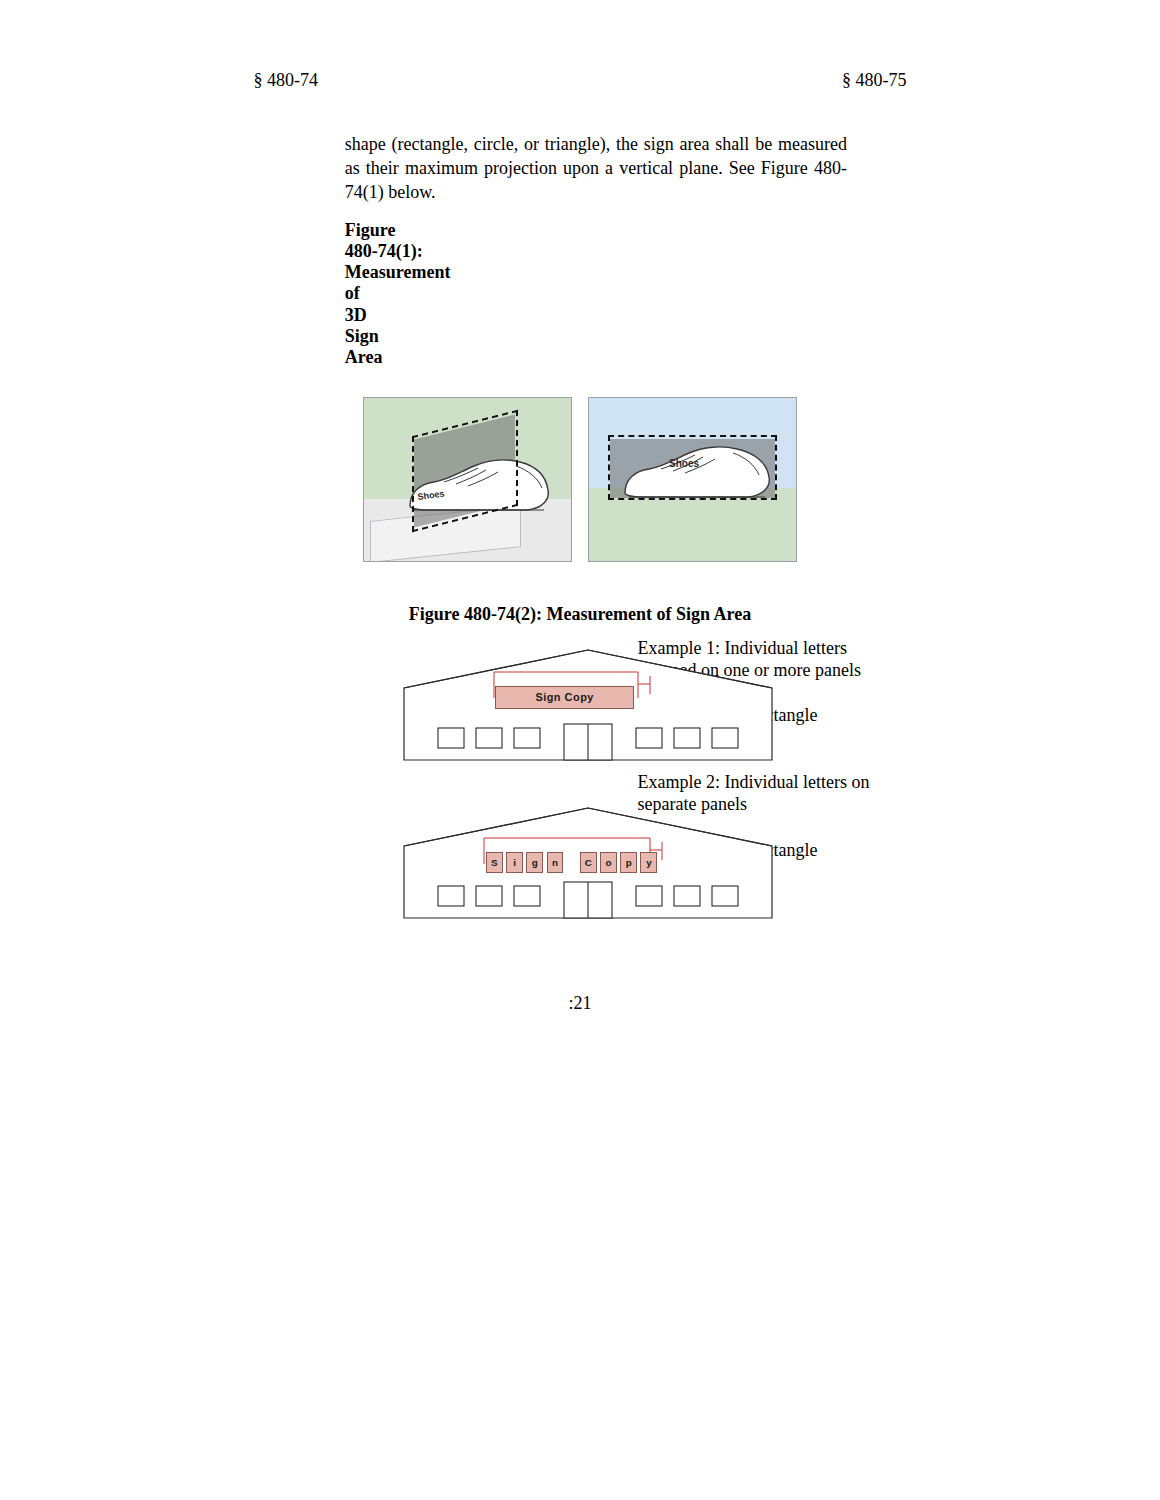§ 480-74
§ 480-75
shape (rectangle, circle, or triangle), the sign area shall be measured as their maximum projection upon a vertical plane. See Figure 480-74(1) below.
Figure 480-74(1): Measurement of 3D Sign Area
Shoes
Shoes
Figure 480-74(2): Measurement of Sign Area
Example 1: Individual letters grouped on one or more panels
Smallest single rectangle
Sign Copy
Example 2: Individual letters on separate panels
Smallest single rectangle
S
i
g
n
C
o
p
y
:21